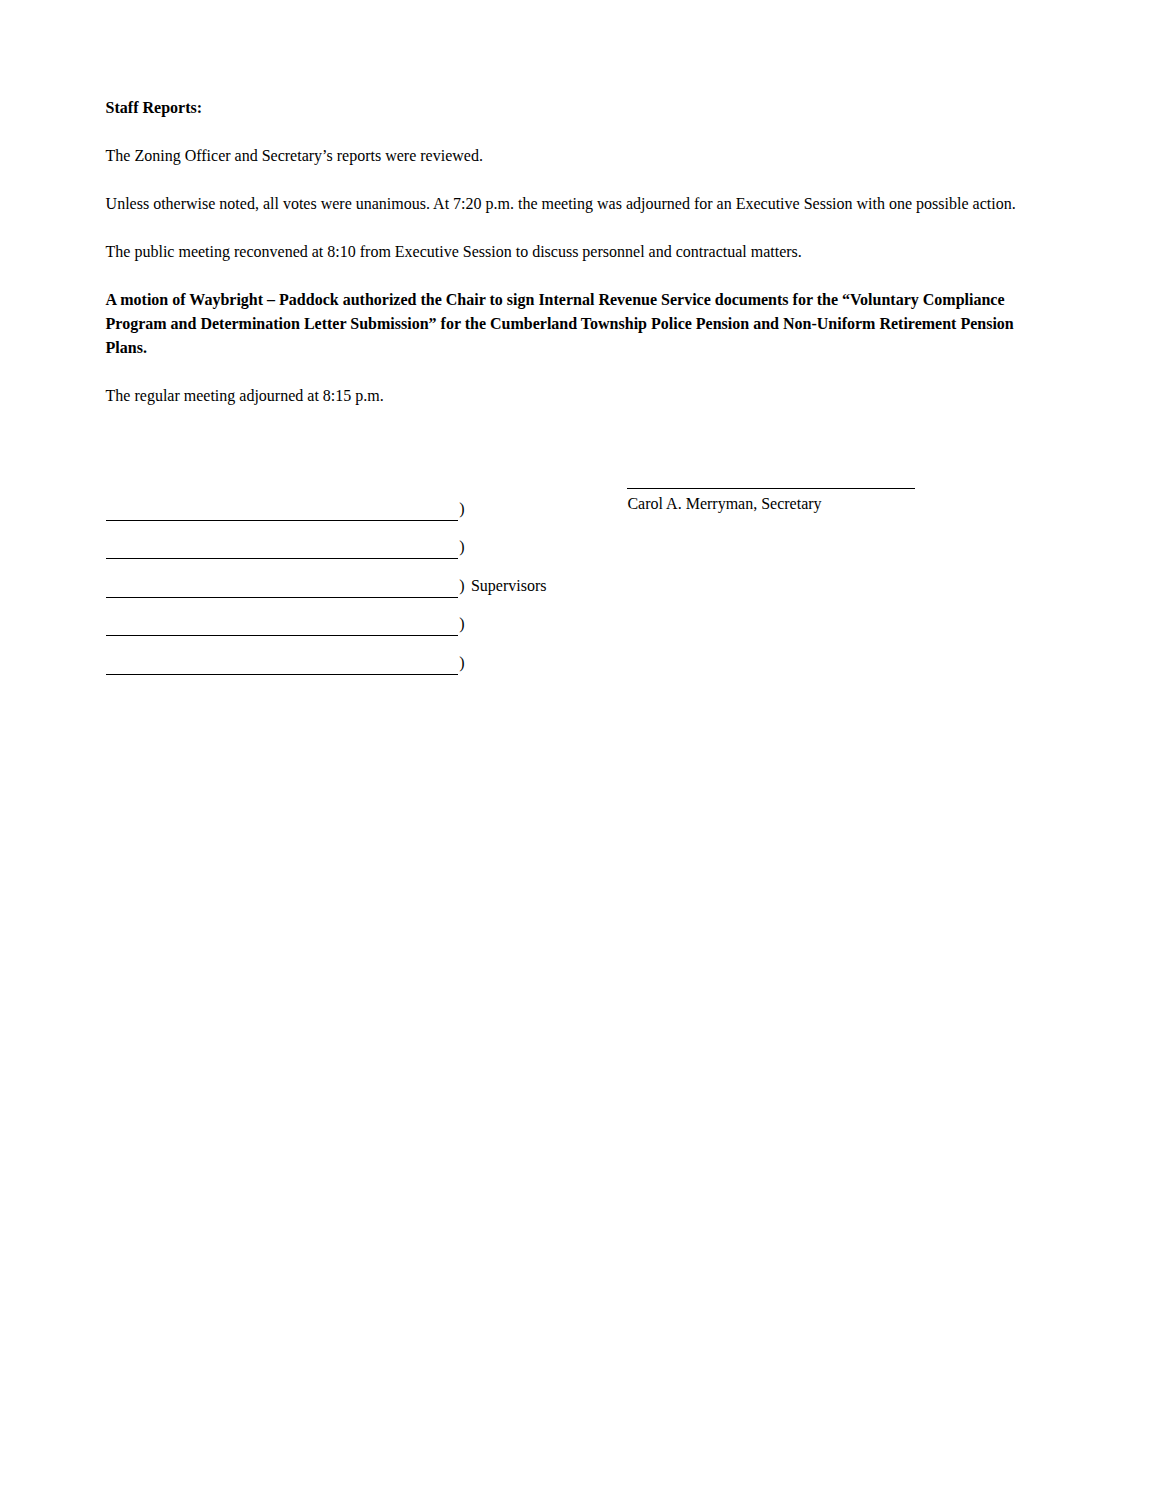Staff Reports:
The Zoning Officer and Secretary’s reports were reviewed.
Unless otherwise noted, all votes were unanimous. At 7:20 p.m. the meeting was adjourned for an Executive Session with one possible action.
The public meeting reconvened at 8:10 from Executive Session to discuss personnel and contractual matters.
A motion of Waybright – Paddock authorized the Chair to sign Internal Revenue Service documents for the “Voluntary Compliance Program and Determination Letter Submission” for the Cumberland Township Police Pension and Non-Uniform Retirement Pension Plans.
The regular meeting adjourned at 8:15 p.m.
Carol A. Merryman, Secretary
)
)
) Supervisors
)
)